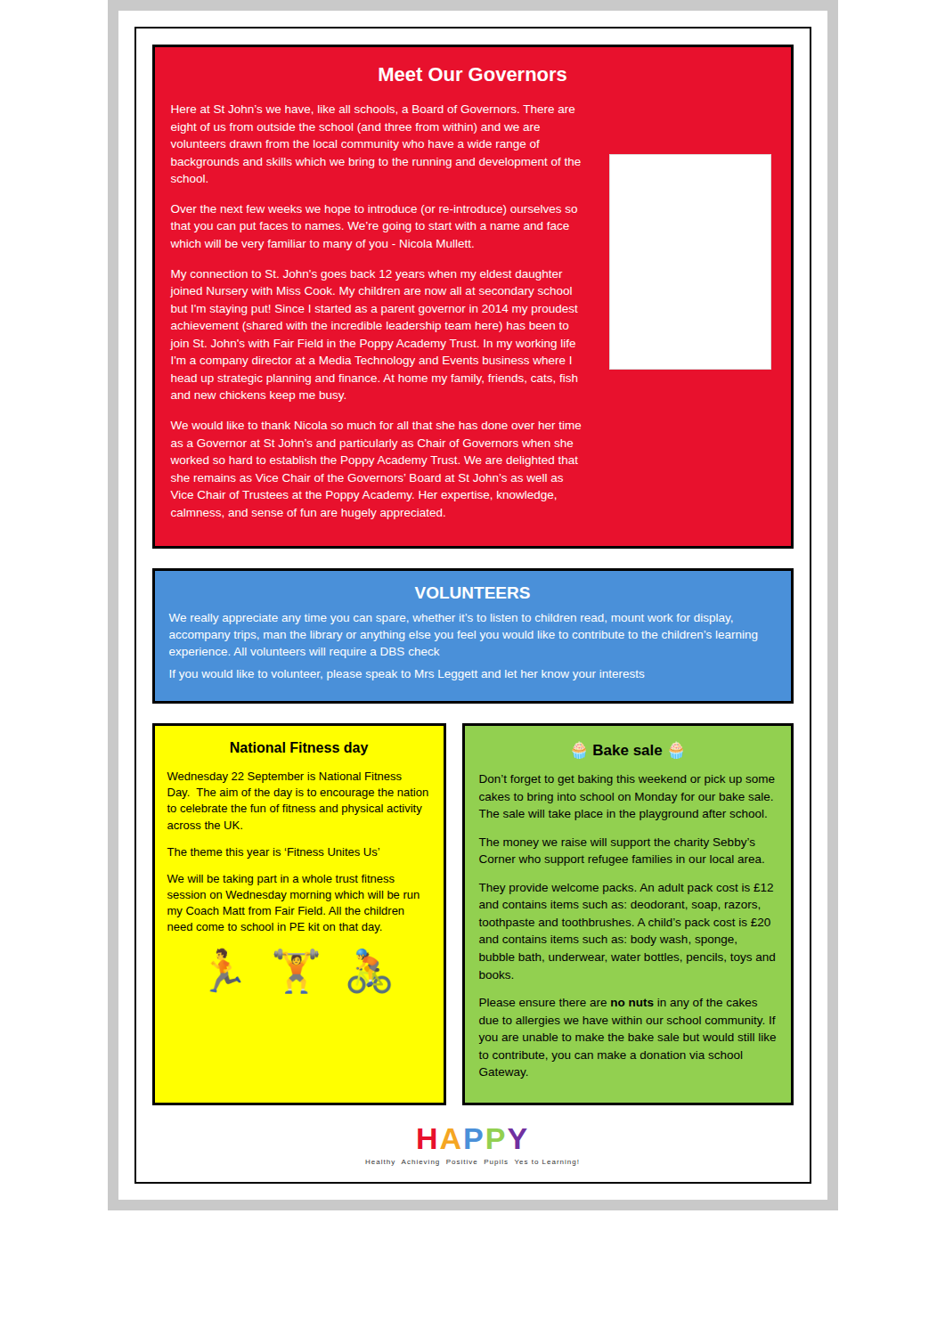Meet Our Governors
Here at St John’s we have, like all schools, a Board of Governors. There are eight of us from outside the school (and three from within) and we are volunteers drawn from the local community who have a wide range of backgrounds and skills which we bring to the running and development of the school.
Over the next few weeks we hope to introduce (or re-introduce) ourselves so that you can put faces to names. We’re going to start with a name and face which will be very familiar to many of you - Nicola Mullett.
My connection to St. John's goes back 12 years when my eldest daughter joined Nursery with Miss Cook. My children are now all at secondary school but I'm staying put! Since I started as a parent governor in 2014 my proudest achievement (shared with the incredible leadership team here) has been to join St. John's with Fair Field in the Poppy Academy Trust. In my working life I'm a company director at a Media Technology and Events business where I head up strategic planning and finance. At home my family, friends, cats, fish and new chickens keep me busy.
We would like to thank Nicola so much for all that she has done over her time as a Governor at St John’s and particularly as Chair of Governors when she worked so hard to establish the Poppy Academy Trust. We are delighted that she remains as Vice Chair of the Governors’ Board at St John’s as well as Vice Chair of Trustees at the Poppy Academy. Her expertise, knowledge, calmness, and sense of fun are hugely appreciated.
VOLUNTEERS
We really appreciate any time you can spare, whether it’s to listen to children read, mount work for display, accompany trips, man the library or anything else you feel you would like to contribute to the children’s learning experience. All volunteers will require a DBS check
If you would like to volunteer, please speak to Mrs Leggett and let her know your interests
National Fitness day
Wednesday 22 September is National Fitness Day. The aim of the day is to encourage the nation to celebrate the fun of fitness and physical activity across the UK.
The theme this year is ‘Fitness Unites Us’
We will be taking part in a whole trust fitness session on Wednesday morning which will be run my Coach Matt from Fair Field. All the children need come to school in PE kit on that day.
🏃️ 🏋️ 🚴
🧁 Bake sale 🧁
Don’t forget to get baking this weekend or pick up some cakes to bring into school on Monday for our bake sale. The sale will take place in the playground after school.
The money we raise will support the charity Sebby’s Corner who support refugee families in our local area.
They provide welcome packs. An adult pack cost is £12 and contains items such as: deodorant, soap, razors, toothpaste and toothbrushes. A child’s pack cost is £20 and contains items such as: body wash, sponge, bubble bath, underwear, water bottles, pencils, toys and books.
Please ensure there are no nuts in any of the cakes due to allergies we have within our school community. If you are unable to make the bake sale but would still like to contribute, you can make a donation via school Gateway.
HAPPY
Healthy Achieving Positive Pupils Yes to Learning!